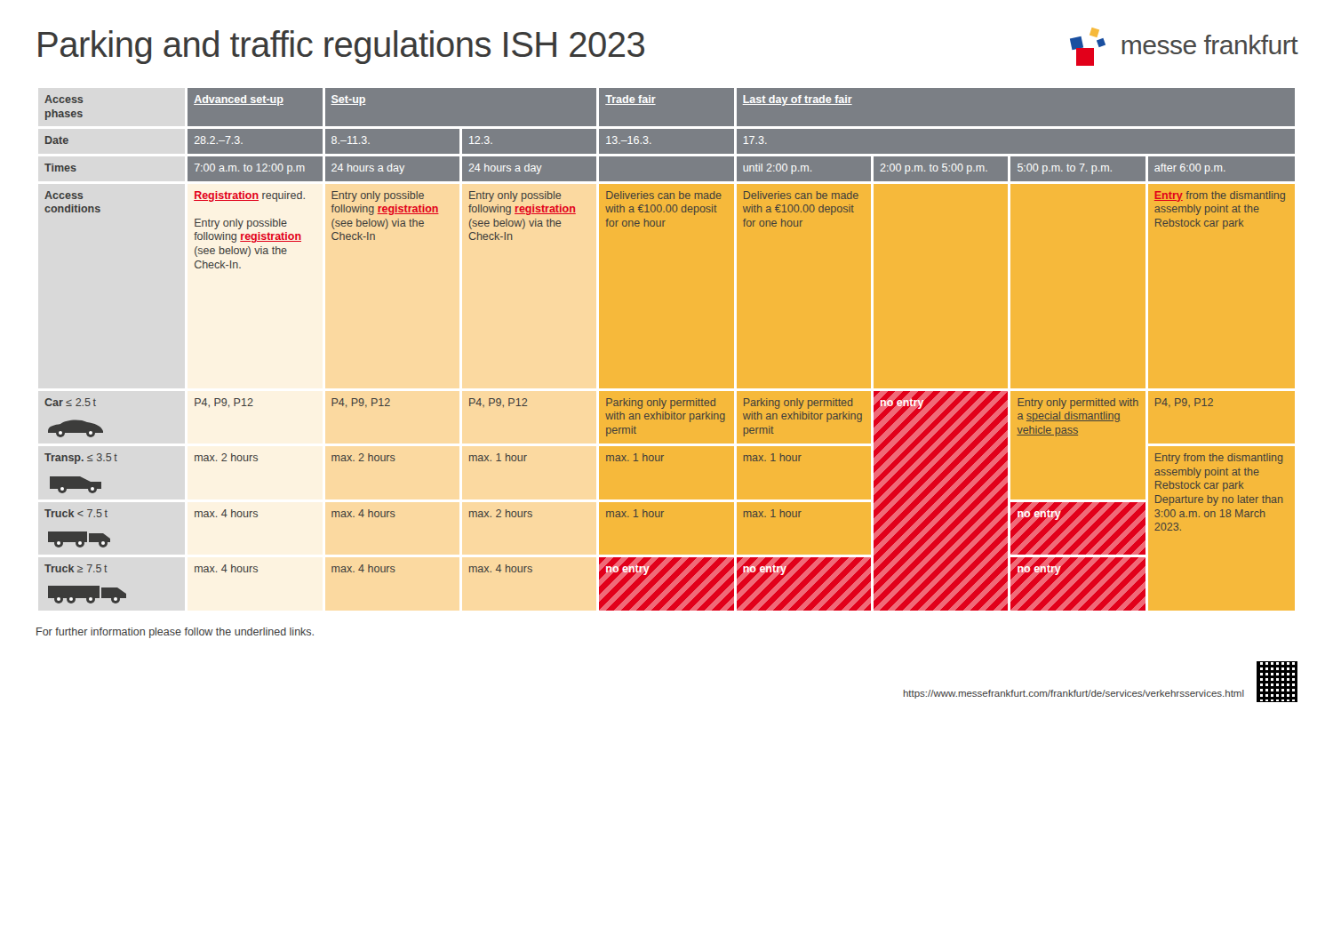Parking and traffic regulations ISH 2023
messe frankfurt
| Access phases | Advanced set-up | Set-up | Trade fair | Last day of trade fair |
| --- | --- | --- | --- | --- |
| Date | 28.2.–7.3. | 8.–11.3. | 12.3. | 13.–16.3. | 17.3. |
| Times | 7:00 a.m. to 12:00 p.m | 24 hours a day | 24 hours a day | | until 2:00 p.m. | 2:00 p.m. to 5:00 p.m. | 5:00 p.m. to 7. p.m. | after 6:00 p.m. |
| Access conditions | Registration required. Entry only possible following registration (see below) via the Check-In. | Entry only possible following registration (see below) via the Check-In | Entry only possible following registration (see below) via the Check-In | Deliveries can be made with a €100.00 deposit for one hour | Deliveries can be made with a €100.00 deposit for one hour | | | Entry from the dismantling assembly point at the Rebstock car park |
| Car ≤ 2.5 t | P4, P9, P12 | P4, P9, P12 | P4, P9, P12 | Parking only permitted with an exhibitor parking permit | Parking only permitted with an exhibitor parking permit | no entry | Entry only permitted with a special dismantling vehicle pass | P4, P9, P12 |
| Transp. ≤ 3.5 t | max. 2 hours | max. 2 hours | max. 1 hour | max. 1 hour | max. 1 hour | Entry from the dismantling assembly point at the Rebstock car park Departure by no later than 3:00 a.m. on 18 March 2023. |
| Truck < 7.5 t | max. 4 hours | max. 4 hours | max. 2 hours | max. 1 hour | max. 1 hour | no entry |
| Truck ≥ 7.5 t | max. 4 hours | max. 4 hours | max. 4 hours | no entry | no entry | no entry |
For further information please follow the underlined links.
https://www.messefrankfurt.com/frankfurt/de/services/verkehrsservices.html